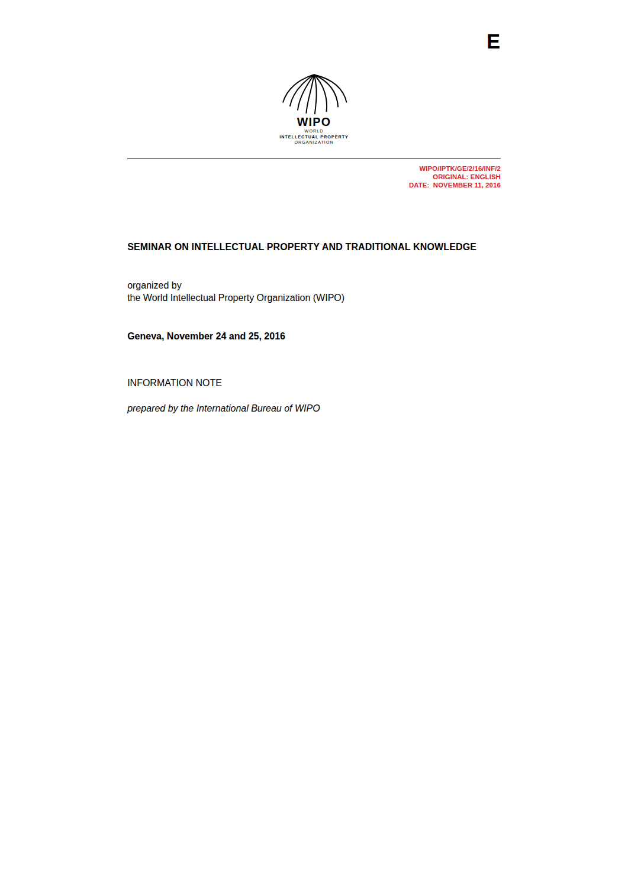E
WIPO/IPTK/GE/2/16/INF/2
ORIGINAL: ENGLISH
DATE: NOVEMBER 11, 2016
SEMINAR ON INTELLECTUAL PROPERTY AND TRADITIONAL KNOWLEDGE
organized by
the World Intellectual Property Organization (WIPO)
Geneva, November 24 and 25, 2016
INFORMATION NOTE
prepared by the International Bureau of WIPO